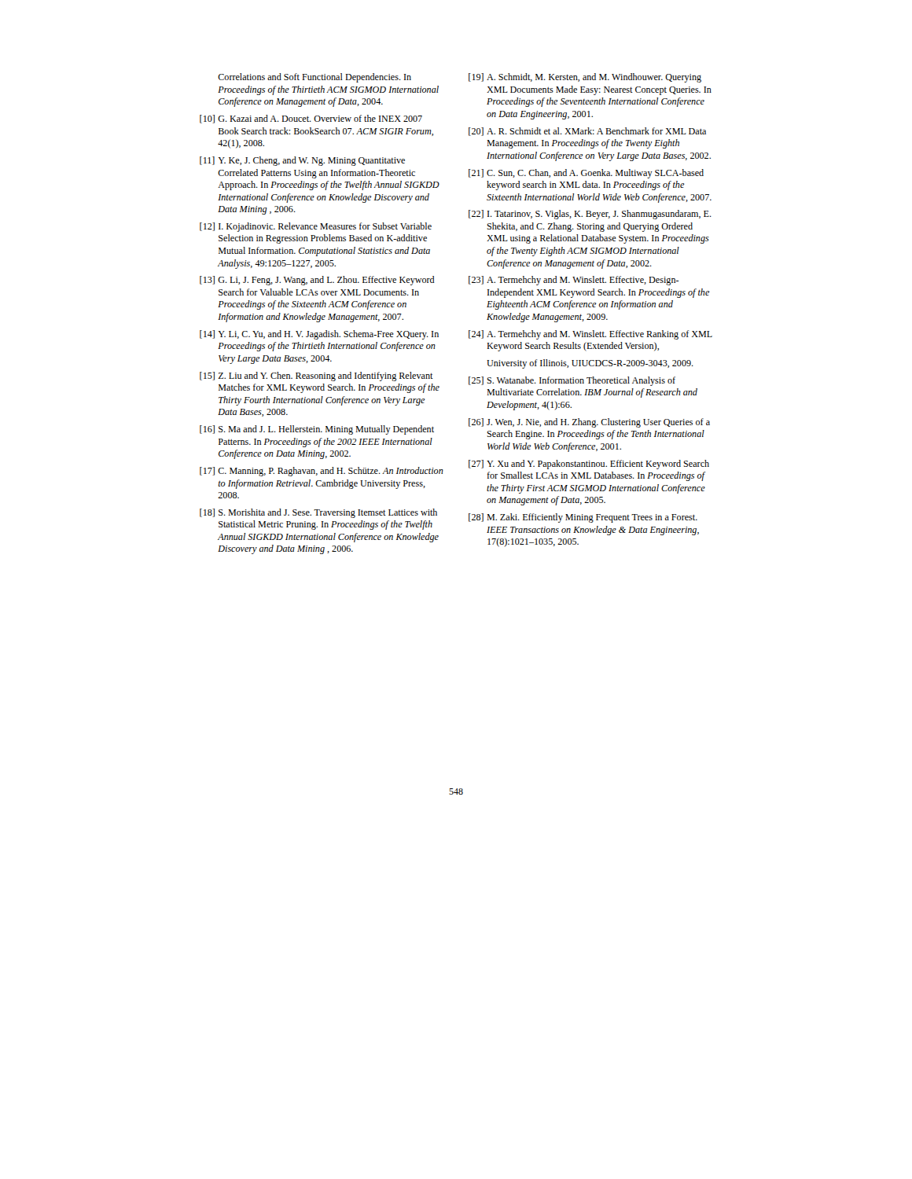Correlations and Soft Functional Dependencies. In Proceedings of the Thirtieth ACM SIGMOD International Conference on Management of Data, 2004.
[10] G. Kazai and A. Doucet. Overview of the INEX 2007 Book Search track: BookSearch 07. ACM SIGIR Forum, 42(1), 2008.
[11] Y. Ke, J. Cheng, and W. Ng. Mining Quantitative Correlated Patterns Using an Information-Theoretic Approach. In Proceedings of the Twelfth Annual SIGKDD International Conference on Knowledge Discovery and Data Mining , 2006.
[12] I. Kojadinovic. Relevance Measures for Subset Variable Selection in Regression Problems Based on K-additive Mutual Information. Computational Statistics and Data Analysis, 49:1205–1227, 2005.
[13] G. Li, J. Feng, J. Wang, and L. Zhou. Effective Keyword Search for Valuable LCAs over XML Documents. In Proceedings of the Sixteenth ACM Conference on Information and Knowledge Management, 2007.
[14] Y. Li, C. Yu, and H. V. Jagadish. Schema-Free XQuery. In Proceedings of the Thirtieth International Conference on Very Large Data Bases, 2004.
[15] Z. Liu and Y. Chen. Reasoning and Identifying Relevant Matches for XML Keyword Search. In Proceedings of the Thirty Fourth International Conference on Very Large Data Bases, 2008.
[16] S. Ma and J. L. Hellerstein. Mining Mutually Dependent Patterns. In Proceedings of the 2002 IEEE International Conference on Data Mining, 2002.
[17] C. Manning, P. Raghavan, and H. Schütze. An Introduction to Information Retrieval. Cambridge University Press, 2008.
[18] S. Morishita and J. Sese. Traversing Itemset Lattices with Statistical Metric Pruning. In Proceedings of the Twelfth Annual SIGKDD International Conference on Knowledge Discovery and Data Mining , 2006.
[19] A. Schmidt, M. Kersten, and M. Windhouwer. Querying XML Documents Made Easy: Nearest Concept Queries. In Proceedings of the Seventeenth International Conference on Data Engineering, 2001.
[20] A. R. Schmidt et al. XMark: A Benchmark for XML Data Management. In Proceedings of the Twenty Eighth International Conference on Very Large Data Bases, 2002.
[21] C. Sun, C. Chan, and A. Goenka. Multiway SLCA-based keyword search in XML data. In Proceedings of the Sixteenth International World Wide Web Conference, 2007.
[22] I. Tatarinov, S. Viglas, K. Beyer, J. Shanmugasundaram, E. Shekita, and C. Zhang. Storing and Querying Ordered XML using a Relational Database System. In Proceedings of the Twenty Eighth ACM SIGMOD International Conference on Management of Data, 2002.
[23] A. Termehchy and M. Winslett. Effective, Design-Independent XML Keyword Search. In Proceedings of the Eighteenth ACM Conference on Information and Knowledge Management, 2009.
[24] A. Termehchy and M. Winslett. Effective Ranking of XML Keyword Search Results (Extended Version),
University of Illinois, UIUCDCS-R-2009-3043, 2009.
[25] S. Watanabe. Information Theoretical Analysis of Multivariate Correlation. IBM Journal of Research and Development, 4(1):66.
[26] J. Wen, J. Nie, and H. Zhang. Clustering User Queries of a Search Engine. In Proceedings of the Tenth International World Wide Web Conference, 2001.
[27] Y. Xu and Y. Papakonstantinou. Efficient Keyword Search for Smallest LCAs in XML Databases. In Proceedings of the Thirty First ACM SIGMOD International Conference on Management of Data, 2005.
[28] M. Zaki. Efficiently Mining Frequent Trees in a Forest. IEEE Transactions on Knowledge & Data Engineering, 17(8):1021–1035, 2005.
548